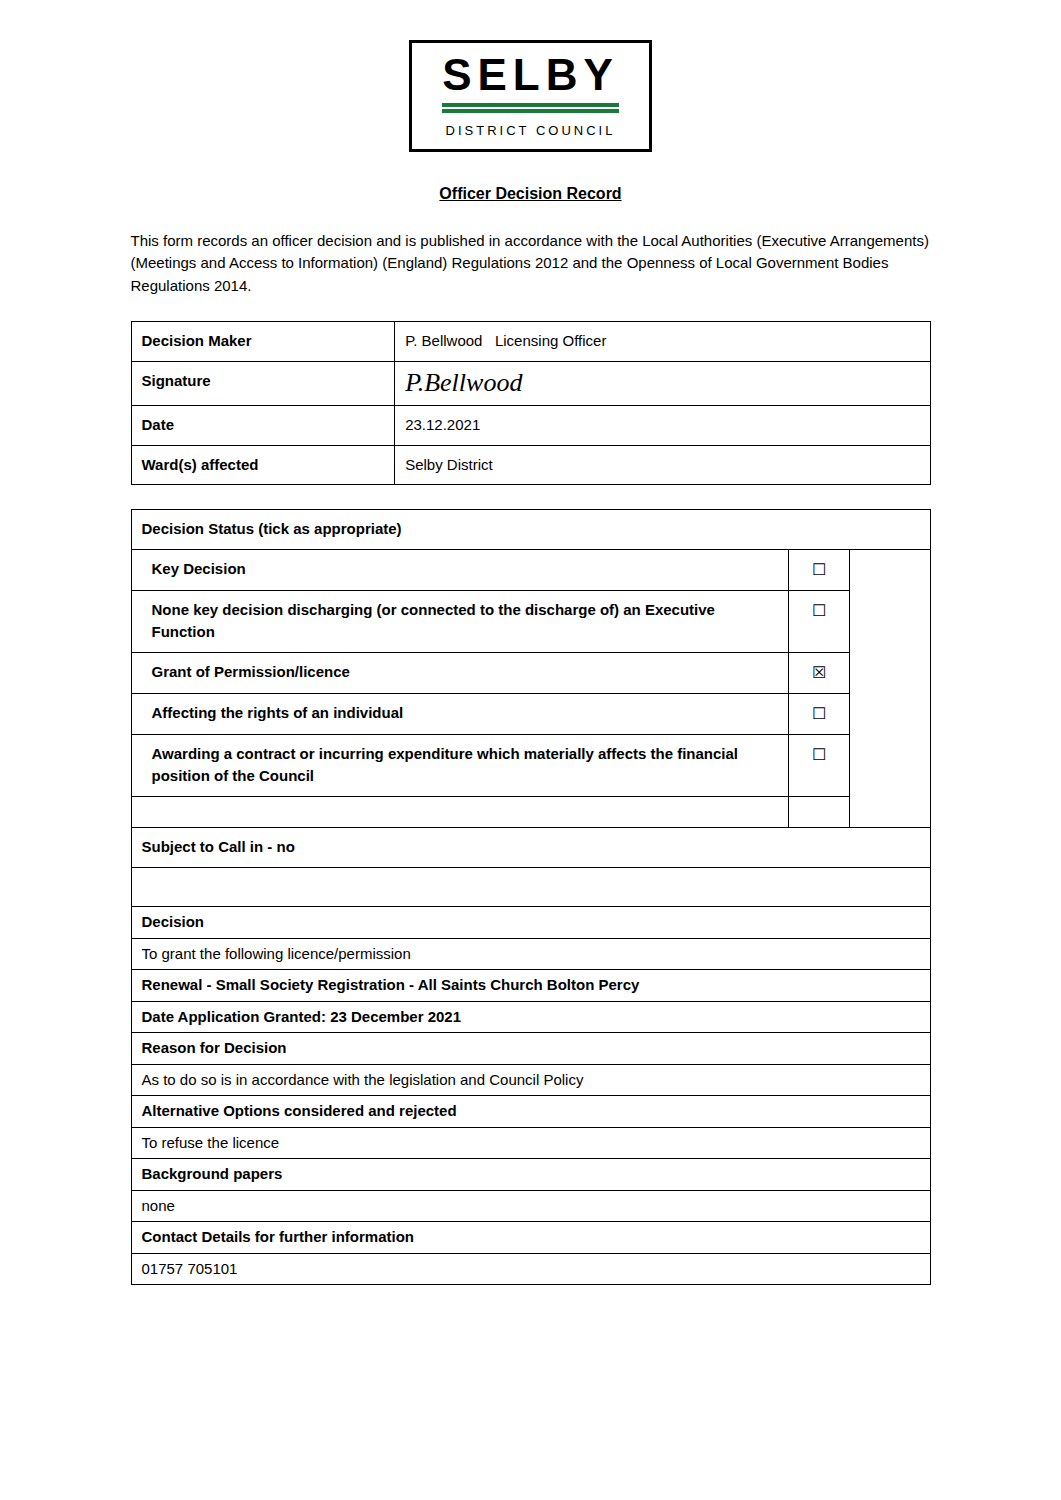SELBY
DISTRICT COUNCIL
Officer Decision Record
This form records an officer decision and is published in accordance with the Local Authorities (Executive Arrangements) (Meetings and Access to Information) (England) Regulations 2012 and the Openness of Local Government Bodies Regulations 2014.
| Decision Maker | P. Bellwood Licensing Officer |
| Signature | P.Bellwood |
| Date | 23.12.2021 |
| Ward(s) affected | Selby District |
| Decision Status (tick as appropriate) |
| Key Decision | ☐ | |
| None key decision discharging (or connected to the discharge of) an Executive Function | ☐ | |
| Grant of Permission/licence | ☒ | |
| Affecting the rights of an individual | ☐ | |
| Awarding a contract or incurring expenditure which materially affects the financial position of the Council | ☐ | |
| Subject to Call in - no |
| Decision |
| To grant the following licence/permission |
| Renewal - Small Society Registration - All Saints Church Bolton Percy |
| Date Application Granted: 23 December 2021 |
| Reason for Decision |
| As to do so is in accordance with the legislation and Council Policy |
| Alternative Options considered and rejected |
| To refuse the licence |
| Background papers |
| none |
| Contact Details for further information |
| 01757 705101 |